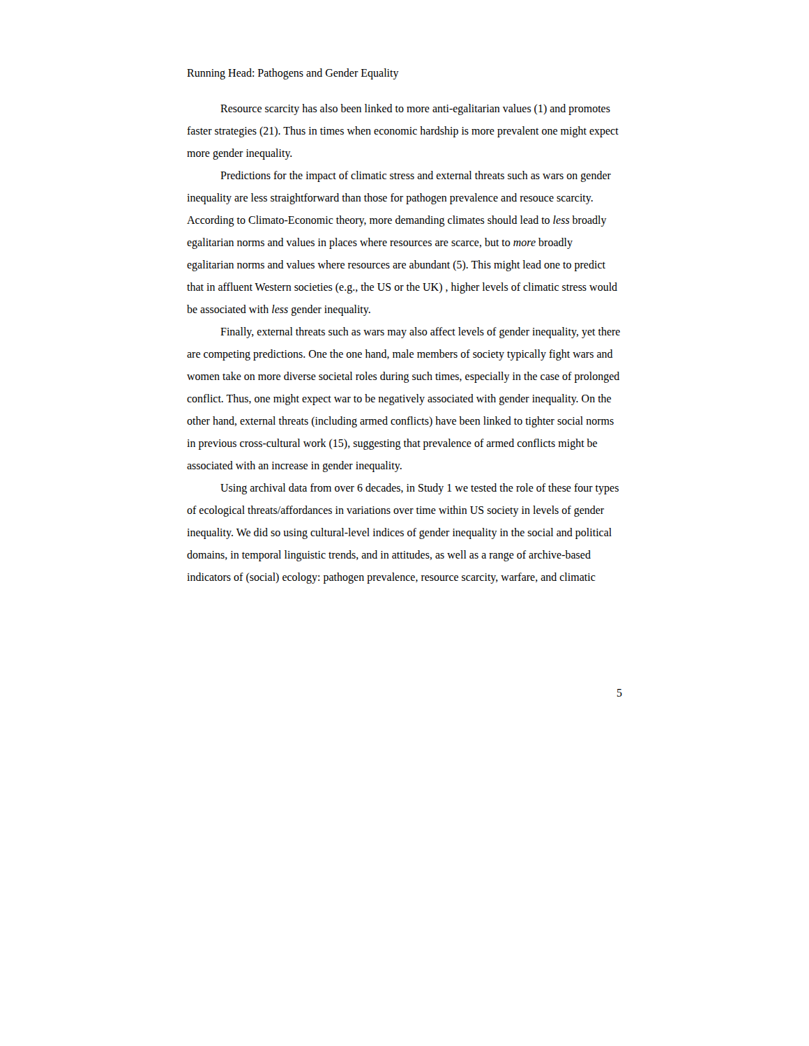Running Head: Pathogens and Gender Equality
Resource scarcity has also been linked to more anti-egalitarian values (1) and promotes faster strategies (21). Thus in times when economic hardship is more prevalent one might expect more gender inequality.
Predictions for the impact of climatic stress and external threats such as wars on gender inequality are less straightforward than those for pathogen prevalence and resouce scarcity. According to Climato-Economic theory, more demanding climates should lead to less broadly egalitarian norms and values in places where resources are scarce, but to more broadly egalitarian norms and values where resources are abundant (5). This might lead one to predict that in affluent Western societies (e.g., the US or the UK) , higher levels of climatic stress would be associated with less gender inequality.
Finally, external threats such as wars may also affect levels of gender inequality, yet there are competing predictions. One the one hand, male members of society typically fight wars and women take on more diverse societal roles during such times, especially in the case of prolonged conflict. Thus, one might expect war to be negatively associated with gender inequality. On the other hand, external threats (including armed conflicts) have been linked to tighter social norms in previous cross-cultural work (15), suggesting that prevalence of armed conflicts might be associated with an increase in gender inequality.
Using archival data from over 6 decades, in Study 1 we tested the role of these four types of ecological threats/affordances in variations over time within US society in levels of gender inequality. We did so using cultural-level indices of gender inequality in the social and political domains, in temporal linguistic trends, and in attitudes, as well as a range of archive-based indicators of (social) ecology: pathogen prevalence, resource scarcity, warfare, and climatic
5